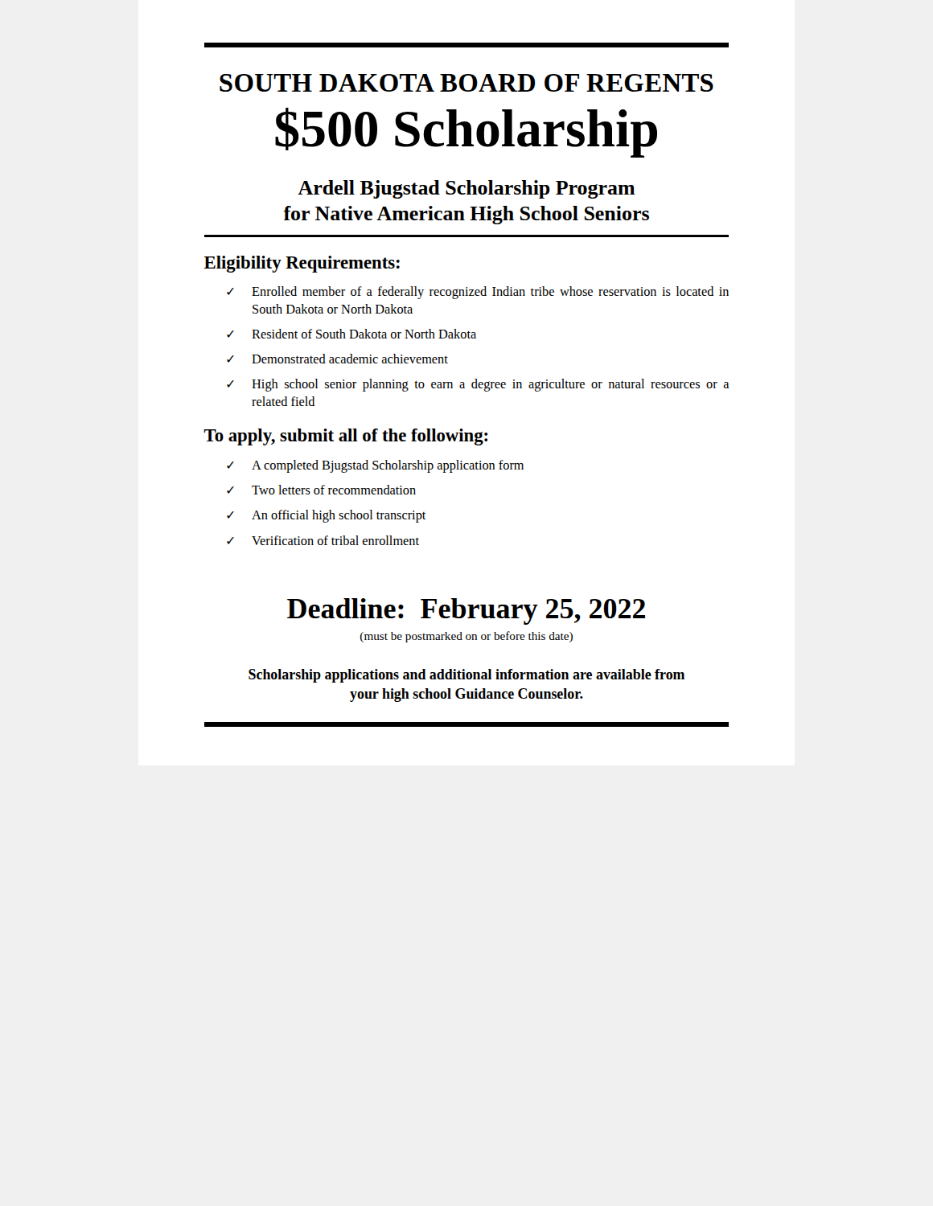SOUTH DAKOTA BOARD OF REGENTS
$500 Scholarship
Ardell Bjugstad Scholarship Program
for Native American High School Seniors
Eligibility Requirements:
Enrolled member of a federally recognized Indian tribe whose reservation is located in South Dakota or North Dakota
Resident of South Dakota or North Dakota
Demonstrated academic achievement
High school senior planning to earn a degree in agriculture or natural resources or a related field
To apply, submit all of the following:
A completed Bjugstad Scholarship application form
Two letters of recommendation
An official high school transcript
Verification of tribal enrollment
Deadline: February 25, 2022
(must be postmarked on or before this date)
Scholarship applications and additional information are available from
your high school Guidance Counselor.